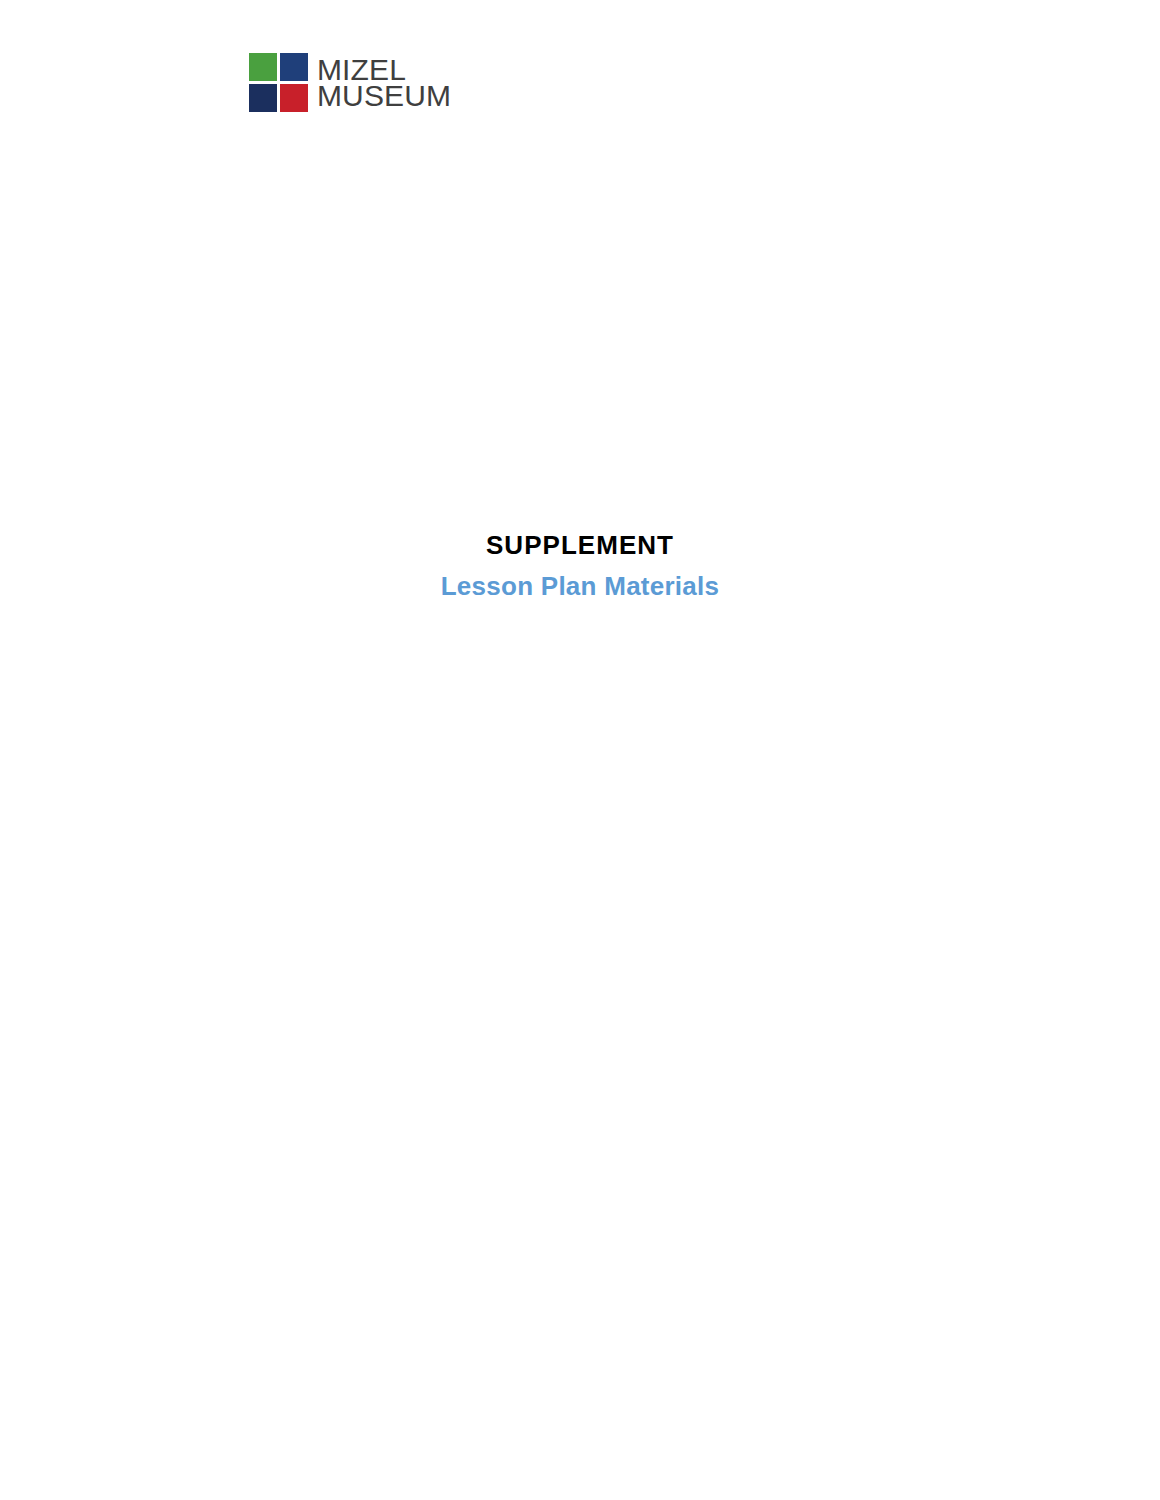MIZEL MUSEUM
SUPPLEMENT
Lesson Plan Materials